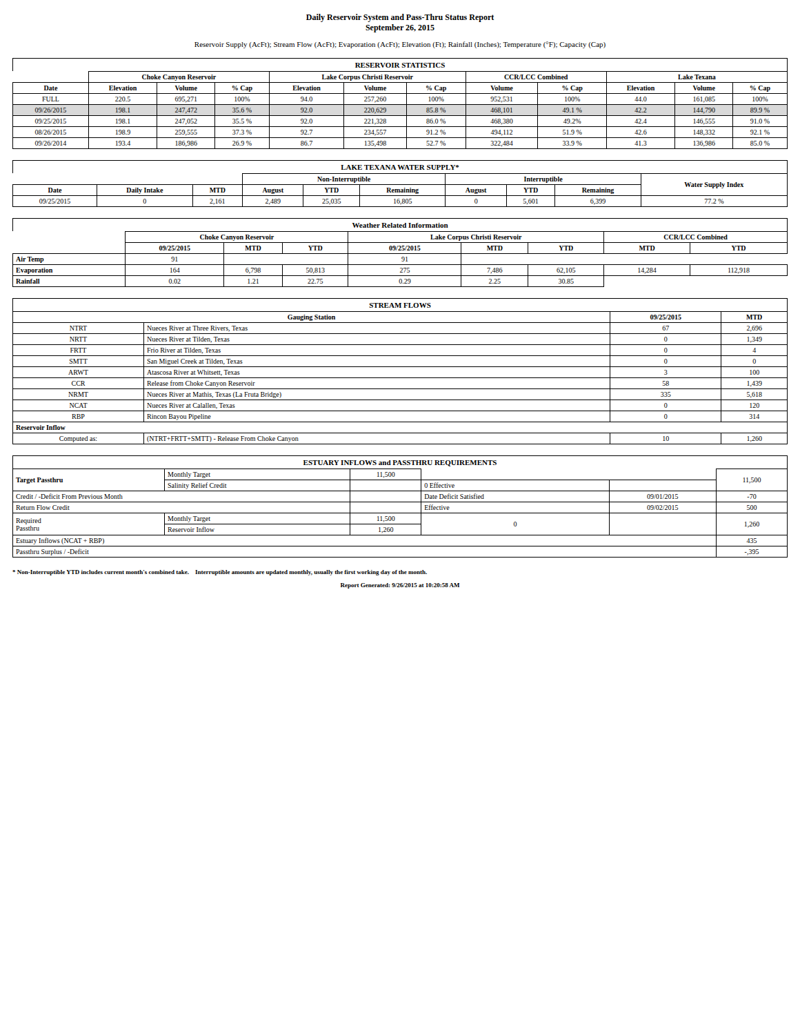Daily Reservoir System and Pass-Thru Status Report
September 26, 2015
Reservoir Supply (AcFt); Stream Flow (AcFt); Evaporation (AcFt); Elevation (Ft); Rainfall (Inches); Temperature (°F); Capacity (Cap)
RESERVOIR STATISTICS
| | Choke Canyon Reservoir | Lake Corpus Christi Reservoir | CCR/LCC Combined | Lake Texana |
| --- | --- | --- | --- | --- |
| Date | Elevation | Volume | % Cap | Elevation | Volume | % Cap | Volume | % Cap | Elevation | Volume | % Cap |
| FULL | 220.5 | 695,271 | 100% | 94.0 | 257,260 | 100% | 952,531 | 100% | 44.0 | 161,085 | 100% |
| 09/26/2015 | 198.1 | 247,472 | 35.6 % | 92.0 | 220,629 | 85.8 % | 468,101 | 49.1 % | 42.2 | 144,790 | 89.9 % |
| 09/25/2015 | 198.1 | 247,052 | 35.5 % | 92.0 | 221,328 | 86.0 % | 468,380 | 49.2% | 42.4 | 146,555 | 91.0 % |
| 08/26/2015 | 198.9 | 259,555 | 37.3 % | 92.7 | 234,557 | 91.2 % | 494,112 | 51.9 % | 42.6 | 148,332 | 92.1 % |
| 09/26/2014 | 193.4 | 186,986 | 26.9 % | 86.7 | 135,498 | 52.7 % | 322,484 | 33.9 % | 41.3 | 136,986 | 85.0 % |
LAKE TEXANA WATER SUPPLY*
| | | | Non-Interruptible | Interruptible | Water Supply Index |
| --- | --- | --- | --- | --- | --- |
| Date | Daily Intake | MTD | August | YTD | Remaining | August | YTD | Remaining |
| 09/25/2015 | 0 | 2,161 | 2,489 | 25,035 | 16,805 | 0 | 5,601 | 6,399 | 77.2 % |
Weather Related Information
| | Choke Canyon Reservoir | Lake Corpus Christi Reservoir | CCR/LCC Combined |
| --- | --- | --- | --- |
| | 09/25/2015 | MTD | YTD | 09/25/2015 | MTD | YTD | MTD | YTD |
| Air Temp | 91 | | | 91 | | | | |
| Evaporation | 164 | 6,798 | 50,813 | 275 | 7,486 | 62,105 | 14,284 | 112,918 |
| Rainfall | 0.02 | 1.21 | 22.75 | 0.29 | 2.25 | 30.85 | | |
STREAM FLOWS
| Gauging Station | 09/25/2015 | MTD |
| --- | --- | --- |
| NTRT | Nueces River at Three Rivers, Texas | 67 | 2,696 |
| NRTT | Nueces River at Tilden, Texas | 0 | 1,349 |
| FRTT | Frio River at Tilden, Texas | 0 | 4 |
| SMTT | San Miguel Creek at Tilden, Texas | 0 | 0 |
| ARWT | Atascosa River at Whitsett, Texas | 3 | 100 |
| CCR | Release from Choke Canyon Reservoir | 58 | 1,439 |
| NRMT | Nueces River at Mathis, Texas (La Fruta Bridge) | 335 | 5,618 |
| NCAT | Nueces River at Calallen, Texas | 0 | 120 |
| RBP | Rincon Bayou Pipeline | 0 | 314 |
| Reservoir Inflow |
| Computed as: | (NTRT+FRTT+SMTT) - Release From Choke Canyon | 10 | 1,260 |
ESTUARY INFLOWS and PASSTHRU REQUIREMENTS
| Target Passthru | Monthly Target | 11,500 | | | 11,500 |
| Salinity Relief Credit | | 0 Effective | |
| Credit / -Deficit From Previous Month | | Date Deficit Satisfied | 09/01/2015 | -70 |
| Return Flow Credit | | Effective | 09/02/2015 | 500 |
| Required Passthru | Monthly Target | 11,500 | 0 | | 1,260 |
| Reservoir Inflow | 1,260 | |
| Estuary Inflows (NCAT + RBP) | 435 |
| Passthru Surplus / -Deficit | -,395 |
* Non-Interruptible YTD includes current month's combined take. Interruptible amounts are updated monthly, usually the first working day of the month.
Report Generated: 9/26/2015 at 10:20:58 AM